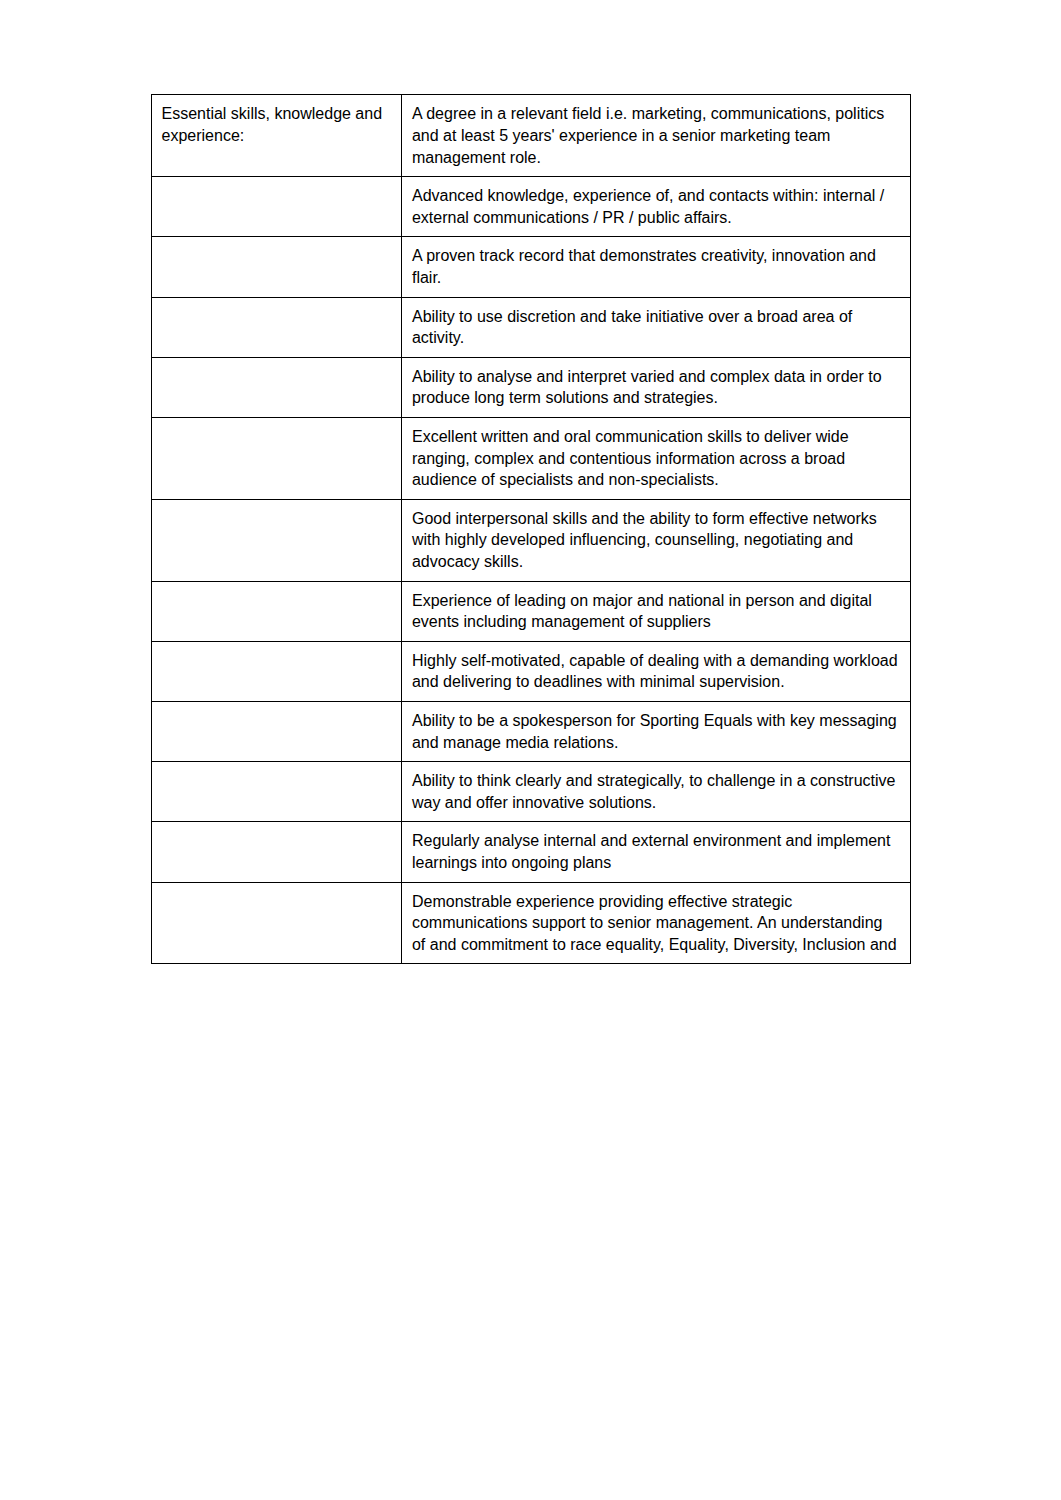| Essential skills, knowledge and experience: | A degree in a relevant field i.e. marketing, communications, politics and at least 5 years' experience in a senior marketing team management role. |
| | Advanced knowledge, experience of, and contacts within: internal / external communications / PR / public affairs. |
| | A proven track record that demonstrates creativity, innovation and flair. |
| | Ability to use discretion and take initiative over a broad area of activity. |
| | Ability to analyse and interpret varied and complex data in order to produce long term solutions and strategies. |
| | Excellent written and oral communication skills to deliver wide ranging, complex and contentious information across a broad audience of specialists and non-specialists. |
| | Good interpersonal skills and the ability to form effective networks with highly developed influencing, counselling, negotiating and advocacy skills. |
| | Experience of leading on major and national in person and digital events including management of suppliers |
| | Highly self-motivated, capable of dealing with a demanding workload and delivering to deadlines with minimal supervision. |
| | Ability to be a spokesperson for Sporting Equals with key messaging and manage media relations. |
| | Ability to think clearly and strategically, to challenge in a constructive way and offer innovative solutions. |
| | Regularly analyse internal and external environment and implement learnings into ongoing plans |
| | Demonstrable experience providing effective strategic communications support to senior management. An understanding of and commitment to race equality, Equality, Diversity, Inclusion and |